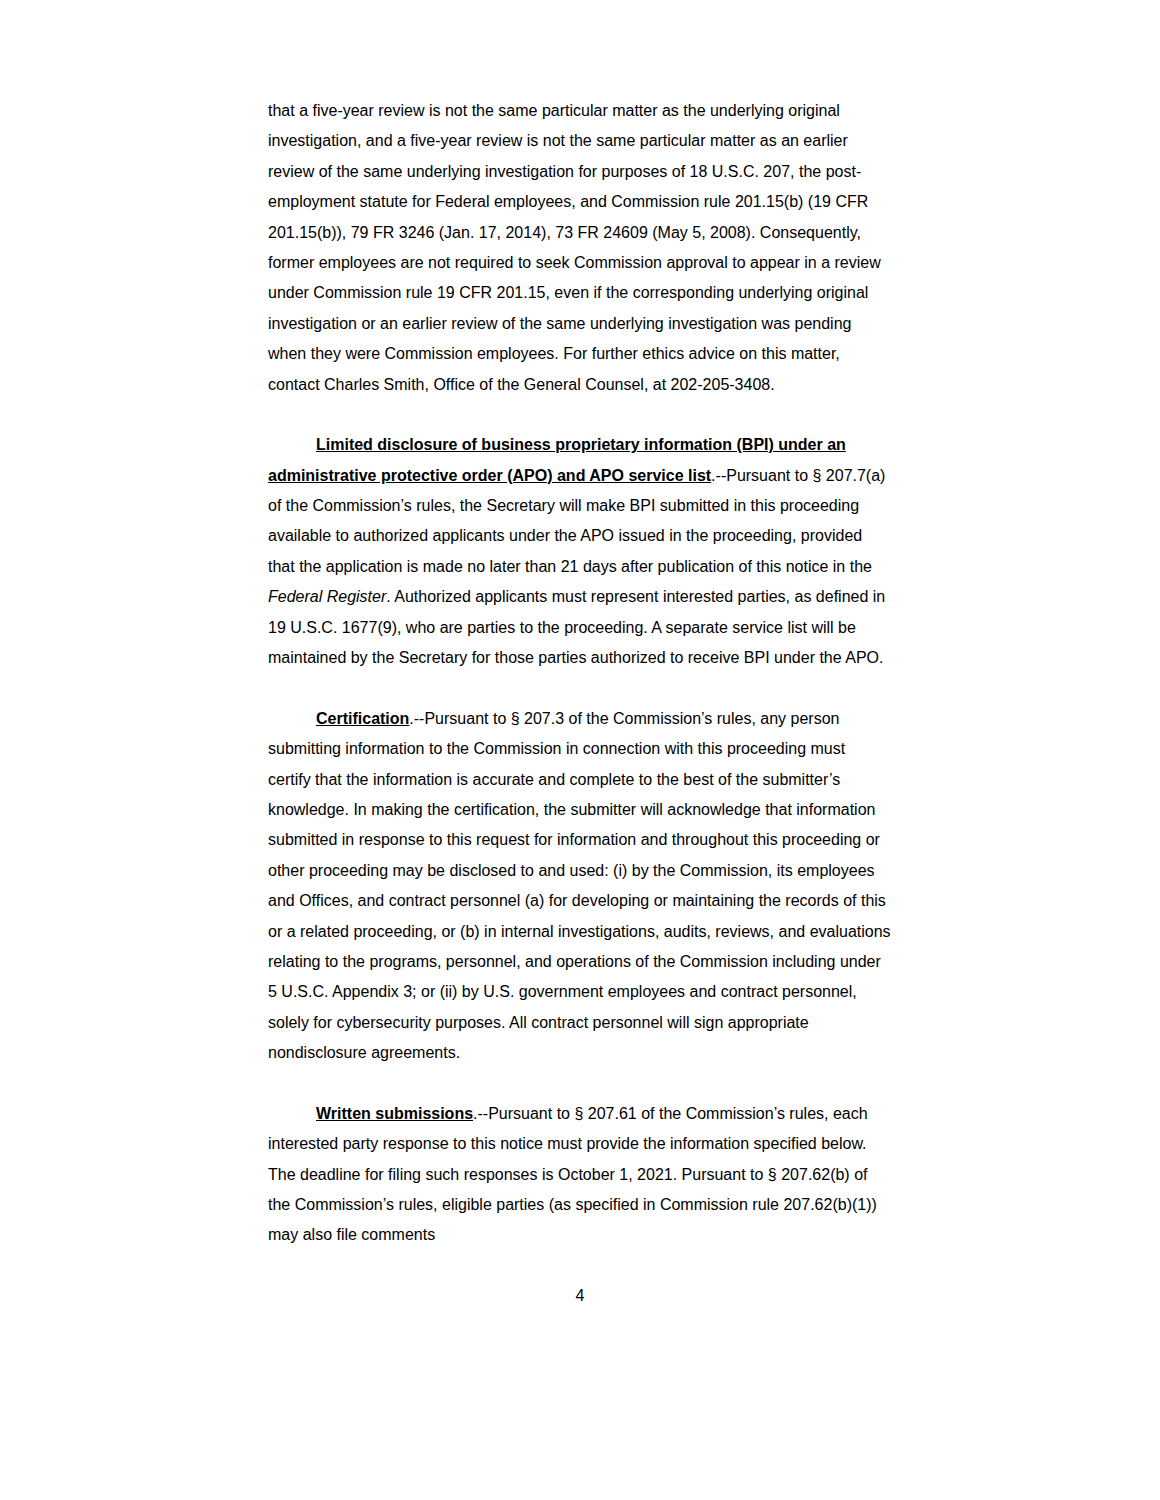that a five-year review is not the same particular matter as the underlying original investigation, and a five-year review is not the same particular matter as an earlier review of the same underlying investigation for purposes of 18 U.S.C. 207, the post-employment statute for Federal employees, and Commission rule 201.15(b) (19 CFR 201.15(b)), 79 FR 3246 (Jan. 17, 2014), 73 FR 24609 (May 5, 2008). Consequently, former employees are not required to seek Commission approval to appear in a review under Commission rule 19 CFR 201.15, even if the corresponding underlying original investigation or an earlier review of the same underlying investigation was pending when they were Commission employees. For further ethics advice on this matter, contact Charles Smith, Office of the General Counsel, at 202-205-3408.
Limited disclosure of business proprietary information (BPI) under an administrative protective order (APO) and APO service list.--Pursuant to § 207.7(a) of the Commission’s rules, the Secretary will make BPI submitted in this proceeding available to authorized applicants under the APO issued in the proceeding, provided that the application is made no later than 21 days after publication of this notice in the Federal Register. Authorized applicants must represent interested parties, as defined in 19 U.S.C. 1677(9), who are parties to the proceeding. A separate service list will be maintained by the Secretary for those parties authorized to receive BPI under the APO.
Certification.--Pursuant to § 207.3 of the Commission’s rules, any person submitting information to the Commission in connection with this proceeding must certify that the information is accurate and complete to the best of the submitter’s knowledge. In making the certification, the submitter will acknowledge that information submitted in response to this request for information and throughout this proceeding or other proceeding may be disclosed to and used: (i) by the Commission, its employees and Offices, and contract personnel (a) for developing or maintaining the records of this or a related proceeding, or (b) in internal investigations, audits, reviews, and evaluations relating to the programs, personnel, and operations of the Commission including under 5 U.S.C. Appendix 3; or (ii) by U.S. government employees and contract personnel, solely for cybersecurity purposes. All contract personnel will sign appropriate nondisclosure agreements.
Written submissions.--Pursuant to § 207.61 of the Commission’s rules, each interested party response to this notice must provide the information specified below. The deadline for filing such responses is October 1, 2021. Pursuant to § 207.62(b) of the Commission’s rules, eligible parties (as specified in Commission rule 207.62(b)(1)) may also file comments
4